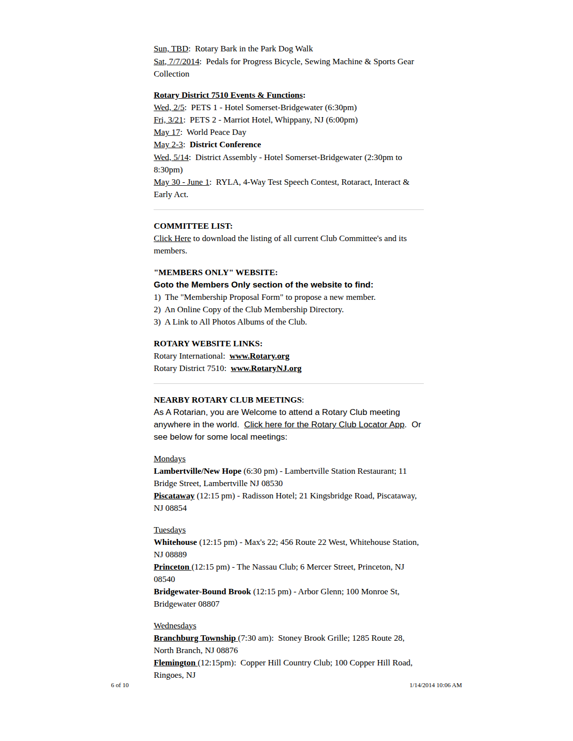Sun, TBD: Rotary Bark in the Park Dog Walk
Sat, 7/7/2014: Pedals for Progress Bicycle, Sewing Machine & Sports Gear Collection
Rotary District 7510 Events & Functions:
Wed, 2/5: PETS 1 - Hotel Somerset-Bridgewater (6:30pm)
Fri, 3/21: PETS 2 - Marriot Hotel, Whippany, NJ (6:00pm)
May 17: World Peace Day
May 2-3: District Conference
Wed, 5/14: District Assembly - Hotel Somerset-Bridgewater (2:30pm to 8:30pm)
May 30 - June 1: RYLA, 4-Way Test Speech Contest, Rotaract, Interact & Early Act.
COMMITTEE LIST:
Click Here to download the listing of all current Club Committee's and its members.
"MEMBERS ONLY" WEBSITE:
Goto the Members Only section of the website to find:
1) The "Membership Proposal Form" to propose a new member.
2) An Online Copy of the Club Membership Directory.
3) A Link to All Photos Albums of the Club.
ROTARY WEBSITE LINKS:
Rotary International: www.Rotary.org
Rotary District 7510: www.RotaryNJ.org
NEARBY ROTARY CLUB MEETINGS:
As A Rotarian, you are Welcome to attend a Rotary Club meeting anywhere in the world. Click here for the Rotary Club Locator App. Or see below for some local meetings:
Mondays
Lambertville/New Hope (6:30 pm) - Lambertville Station Restaurant; 11 Bridge Street, Lambertville NJ 08530
Piscataway (12:15 pm) - Radisson Hotel; 21 Kingsbridge Road, Piscataway, NJ 08854
Tuesdays
Whitehouse (12:15 pm) - Max's 22; 456 Route 22 West, Whitehouse Station, NJ 08889
Princeton (12:15 pm) - The Nassau Club; 6 Mercer Street, Princeton, NJ 08540
Bridgewater-Bound Brook (12:15 pm) - Arbor Glenn; 100 Monroe St, Bridgewater 08807
Wednesdays
Branchburg Township (7:30 am): Stoney Brook Grille; 1285 Route 28, North Branch, NJ 08876
Flemington (12:15pm): Copper Hill Country Club; 100 Copper Hill Road, Ringoes, NJ
6 of 10 1/14/2014 10:06 AM